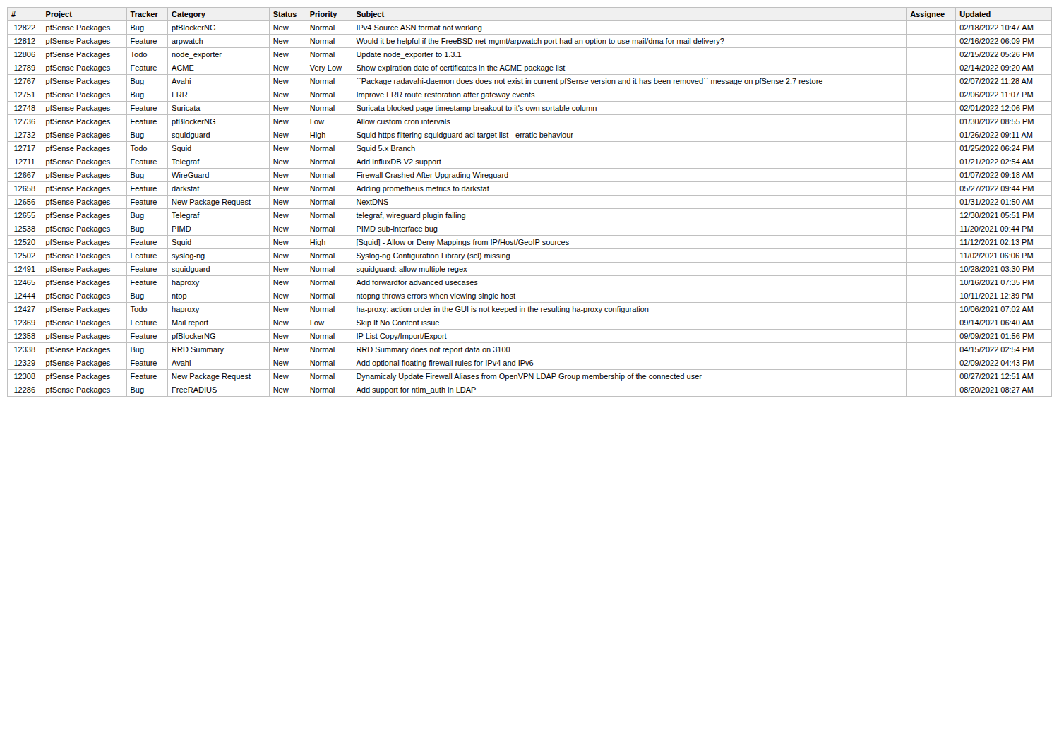| # | Project | Tracker | Category | Status | Priority | Subject | Assignee | Updated |
| --- | --- | --- | --- | --- | --- | --- | --- | --- |
| 12822 | pfSense Packages | Bug | pfBlockerNG | New | Normal | IPv4 Source ASN format not working | | 02/18/2022 10:47 AM |
| 12812 | pfSense Packages | Feature | arpwatch | New | Normal | Would it be helpful if the FreeBSD net-mgmt/arpwatch port had an option to use mail/dma for mail delivery? | | 02/16/2022 06:09 PM |
| 12806 | pfSense Packages | Todo | node_exporter | New | Normal | Update node_exporter to 1.3.1 | | 02/15/2022 05:26 PM |
| 12789 | pfSense Packages | Feature | ACME | New | Very Low | Show expiration date of certificates in the ACME package list | | 02/14/2022 09:20 AM |
| 12767 | pfSense Packages | Bug | Avahi | New | Normal | ``Package radavahi-daemon does does not exist in current pfSense version and it has been removed`` message on pfSense 2.7 restore | | 02/07/2022 11:28 AM |
| 12751 | pfSense Packages | Bug | FRR | New | Normal | Improve FRR route restoration after gateway events | | 02/06/2022 11:07 PM |
| 12748 | pfSense Packages | Feature | Suricata | New | Normal | Suricata blocked page timestamp breakout to it's own sortable column | | 02/01/2022 12:06 PM |
| 12736 | pfSense Packages | Feature | pfBlockerNG | New | Low | Allow custom cron intervals | | 01/30/2022 08:55 PM |
| 12732 | pfSense Packages | Bug | squidguard | New | High | Squid https filtering squidguard acl target list - erratic behaviour | | 01/26/2022 09:11 AM |
| 12717 | pfSense Packages | Todo | Squid | New | Normal | Squid 5.x Branch | | 01/25/2022 06:24 PM |
| 12711 | pfSense Packages | Feature | Telegraf | New | Normal | Add InfluxDB V2 support | | 01/21/2022 02:54 AM |
| 12667 | pfSense Packages | Bug | WireGuard | New | Normal | Firewall Crashed After Upgrading Wireguard | | 01/07/2022 09:18 AM |
| 12658 | pfSense Packages | Feature | darkstat | New | Normal | Adding prometheus metrics to darkstat | | 05/27/2022 09:44 PM |
| 12656 | pfSense Packages | Feature | New Package Request | New | Normal | NextDNS | | 01/31/2022 01:50 AM |
| 12655 | pfSense Packages | Bug | Telegraf | New | Normal | telegraf, wireguard plugin failing | | 12/30/2021 05:51 PM |
| 12538 | pfSense Packages | Bug | PIMD | New | Normal | PIMD sub-interface bug | | 11/20/2021 09:44 PM |
| 12520 | pfSense Packages | Feature | Squid | New | High | [Squid] - Allow or Deny Mappings from IP/Host/GeoIP sources | | 11/12/2021 02:13 PM |
| 12502 | pfSense Packages | Feature | syslog-ng | New | Normal | Syslog-ng Configuration Library (scl) missing | | 11/02/2021 06:06 PM |
| 12491 | pfSense Packages | Feature | squidguard | New | Normal | squidguard: allow multiple regex | | 10/28/2021 03:30 PM |
| 12465 | pfSense Packages | Feature | haproxy | New | Normal | Add forwardfor advanced usecases | | 10/16/2021 07:35 PM |
| 12444 | pfSense Packages | Bug | ntop | New | Normal | ntopng throws errors when viewing single host | | 10/11/2021 12:39 PM |
| 12427 | pfSense Packages | Todo | haproxy | New | Normal | ha-proxy: action order in the GUI is not keeped in the resulting ha-proxy configuration | | 10/06/2021 07:02 AM |
| 12369 | pfSense Packages | Feature | Mail report | New | Low | Skip If No Content issue | | 09/14/2021 06:40 AM |
| 12358 | pfSense Packages | Feature | pfBlockerNG | New | Normal | IP List Copy/Import/Export | | 09/09/2021 01:56 PM |
| 12338 | pfSense Packages | Bug | RRD Summary | New | Normal | RRD Summary does not report data on 3100 | | 04/15/2022 02:54 PM |
| 12329 | pfSense Packages | Feature | Avahi | New | Normal | Add optional floating firewall rules for IPv4 and IPv6 | | 02/09/2022 04:43 PM |
| 12308 | pfSense Packages | Feature | New Package Request | New | Normal | Dynamicaly Update Firewall Aliases from OpenVPN LDAP Group membership of the connected user | | 08/27/2021 12:51 AM |
| 12286 | pfSense Packages | Bug | FreeRADIUS | New | Normal | Add support for ntlm_auth in LDAP | | 08/20/2021 08:27 AM |